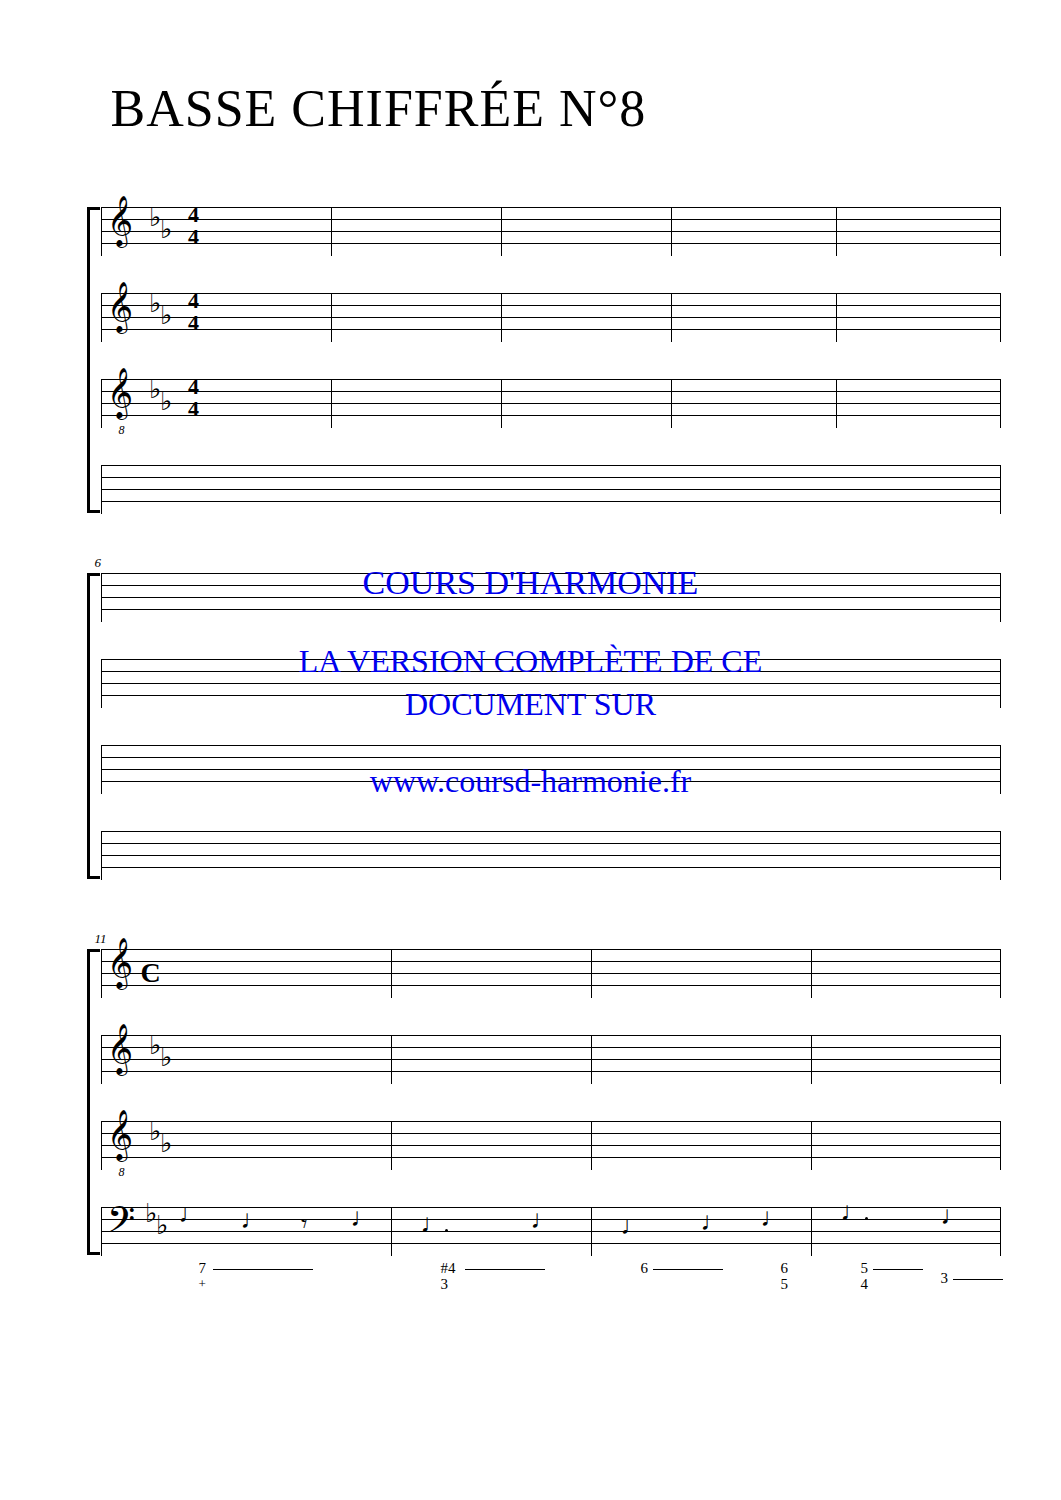BASSE CHIFFRÉE N°8
𝄞 ♭♭ 44
𝄞 ♭♭ 44
𝄞 8 ♭♭ 44
6
COURS D'HARMONIE
LA VERSION COMPLÈTE DE CE
DOCUMENT SUR
www.coursd-harmonie.fr
11
𝄞 C
𝄞 ♭♭
𝄞 8 ♭♭
𝄢 ♭♭ ♩ ♩ 𝄾 ♩ ♩ ♩ ♩ ♩ ♩ ♩ ♩
7 + #4 3 6 6 5 5 4 3